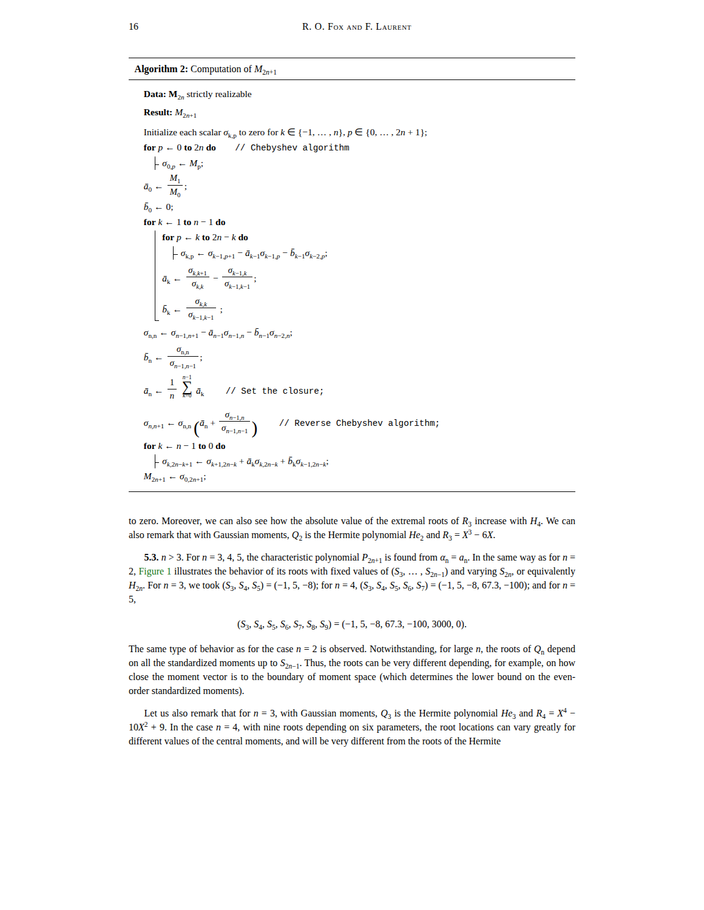16 R. O. Fox and F. Laurent
Algorithm 2: Computation of M2n+1
Data: M2n strictly realizable
Result: M2n+1
Initialize each scalar σk,p to zero for k ∈ {−1, … , n}, p ∈ {0, … , 2n + 1};
for p ← 0 to 2n do// Chebyshev algorithm
σ0,p ← Mp;
ā0 ← M1 M0;
b̄0 ← 0;
for k ← 1 to n − 1 do
for p ← k to 2n − k do
σk,p ← σk−1,p+1 − āk−1σk−1,p − b̄k−1σk−2,p;
āk ← σk,k+1 σk,k − σk−1,k σk−1,k−1;
b̄k ← σk,k σk−1,k−1 ;
σn,n ← σn−1,n+1 − ān−1σn−1,n − b̄n−1σn−2,n;
b̄n ← σn,n σn−1,n−1;
ān ← 1 n n−1∑k=0 āk // Set the closure;
σn,n+1 ← σn,n (ān + σn−1,n σn−1,n−1) // Reverse Chebyshev algorithm;
for k ← n − 1 to 0 do
σk,2n−k+1 ← σk+1,2n−k + ākσk,2n−k + b̄kσk−1,2n−k;
M2n+1 ← σ0,2n+1;
to zero. Moreover, we can also see how the absolute value of the extremal roots of R3 increase with H4. We can also remark that with Gaussian moments, Q2 is the Hermite polynomial He2 and R3 = X3 − 6X.
5.3. n > 3. For n = 3, 4, 5, the characteristic polynomial P2n+1 is found from αn = an. In the same way as for n = 2, Figure 1 illustrates the behavior of its roots with fixed values of (S3, … , S2n−1) and varying S2n, or equivalently H2n. For n = 3, we took (S3, S4, S5) = (−1, 5, −8); for n = 4, (S3, S4, S5, S6, S7) = (−1, 5, −8, 67.3, −100); and for n = 5,
(S3, S4, S5, S6, S7, S8, S9) = (−1, 5, −8, 67.3, −100, 3000, 0).
The same type of behavior as for the case n = 2 is observed. Notwithstanding, for large n, the roots of Qn depend on all the standardized moments up to S2n−1. Thus, the roots can be very different depending, for example, on how close the moment vector is to the boundary of moment space (which determines the lower bound on the even-order standardized moments).
Let us also remark that for n = 3, with Gaussian moments, Q3 is the Hermite polynomial He3 and R4 = X4 − 10X2 + 9. In the case n = 4, with nine roots depending on six parameters, the root locations can vary greatly for different values of the central moments, and will be very different from the roots of the Hermite